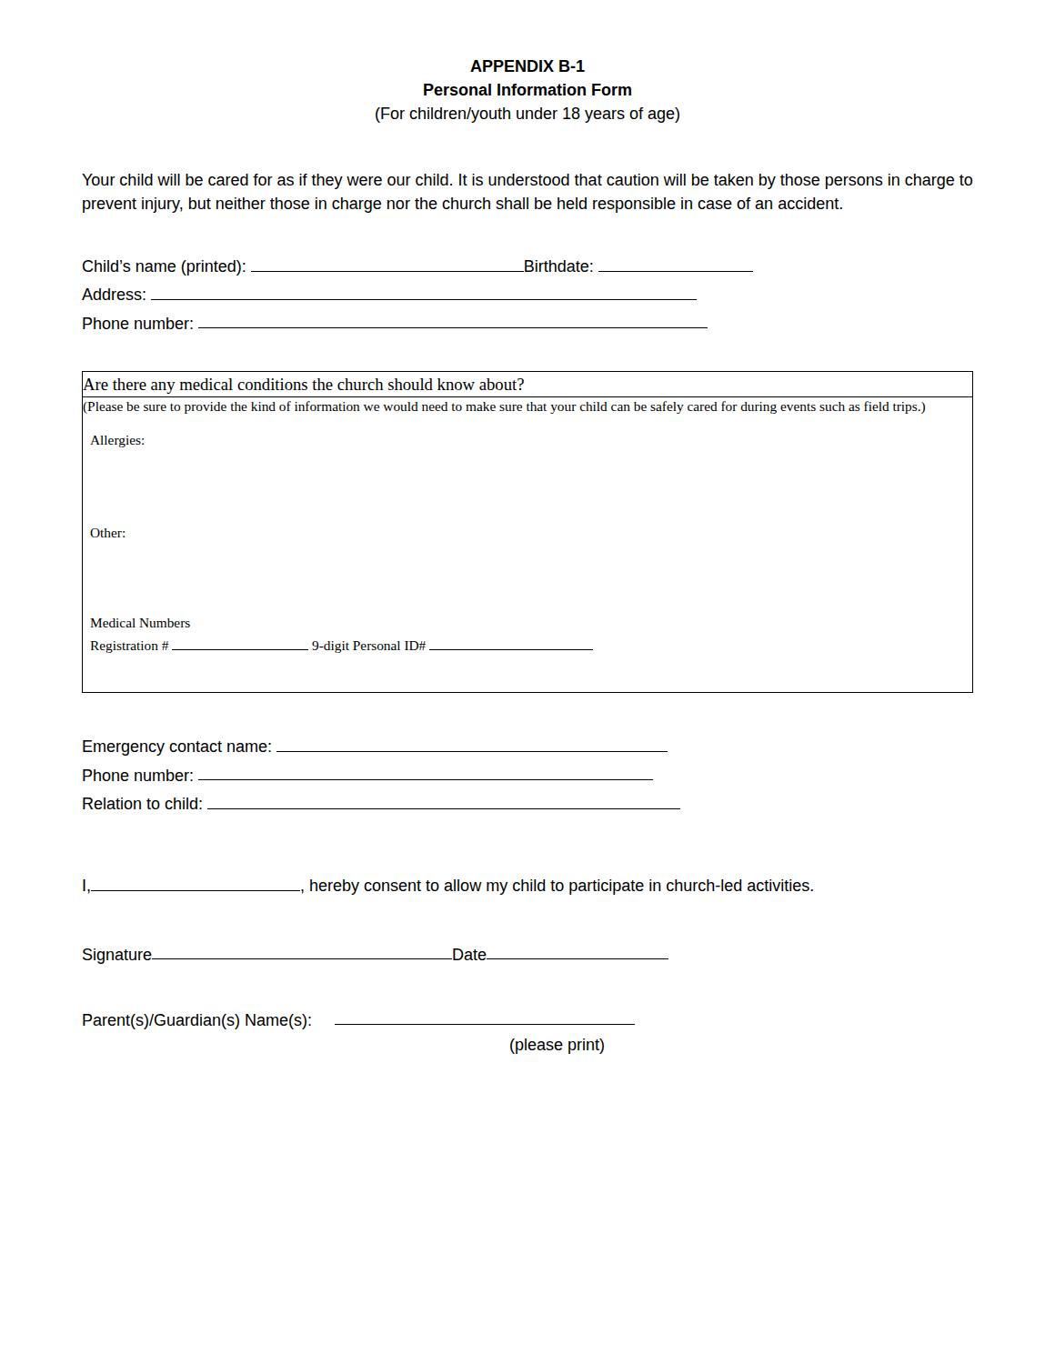APPENDIX B-1
Personal Information Form
(For children/youth under 18 years of age)
Your child will be cared for as if they were our child. It is understood that caution will be taken by those persons in charge to prevent injury, but neither those in charge nor the church shall be held responsible in case of an accident.
Child’s name (printed): Birthdate:
Address:
Phone number:
| Are there any medical conditions the church should know about? |
| (Please be sure to provide the kind of information we would need to make sure that your child can be safely cared for during events such as field trips.) Allergies: Other: Medical Numbers Registration # 9-digit Personal ID# |
Emergency contact name:
Phone number:
Relation to child:
I, , hereby consent to allow my child to participate in church-led activities.
Signature Date
Parent(s)/Guardian(s) Name(s):
(please print)